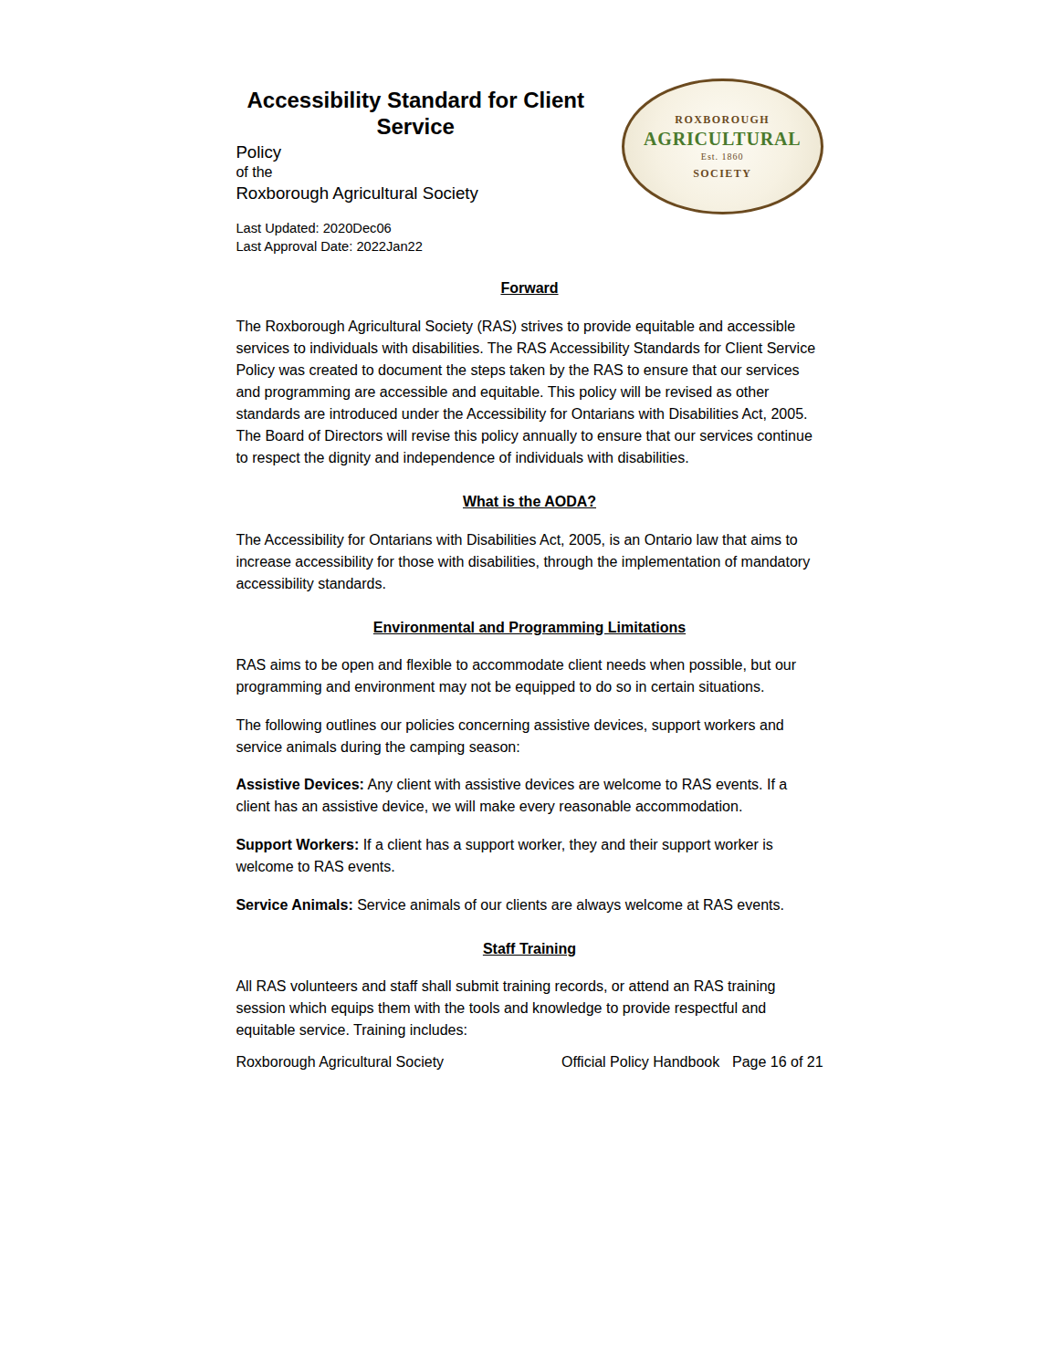Accessibility Standard for Client Service
Policy
of the
Roxborough Agricultural Society
Last Updated: 2020Dec06
Last Approval Date: 2022Jan22
Roxborough
AGRICULTURAL
Est. 1860
Society
Forward
The Roxborough Agricultural Society (RAS) strives to provide equitable and accessible services to individuals with disabilities. The RAS Accessibility Standards for Client Service Policy was created to document the steps taken by the RAS to ensure that our services and programming are accessible and equitable. This policy will be revised as other standards are introduced under the Accessibility for Ontarians with Disabilities Act, 2005. The Board of Directors will revise this policy annually to ensure that our services continue to respect the dignity and independence of individuals with disabilities.
What is the AODA?
The Accessibility for Ontarians with Disabilities Act, 2005, is an Ontario law that aims to increase accessibility for those with disabilities, through the implementation of mandatory accessibility standards.
Environmental and Programming Limitations
RAS aims to be open and flexible to accommodate client needs when possible, but our programming and environment may not be equipped to do so in certain situations.
The following outlines our policies concerning assistive devices, support workers and service animals during the camping season:
Assistive Devices: Any client with assistive devices are welcome to RAS events. If a client has an assistive device, we will make every reasonable accommodation.
Support Workers: If a client has a support worker, they and their support worker is welcome to RAS events.
Service Animals: Service animals of our clients are always welcome at RAS events.
Staff Training
All RAS volunteers and staff shall submit training records, or attend an RAS training session which equips them with the tools and knowledge to provide respectful and equitable service. Training includes:
Roxborough Agricultural Society Official Policy Handbook Page 16 of 21